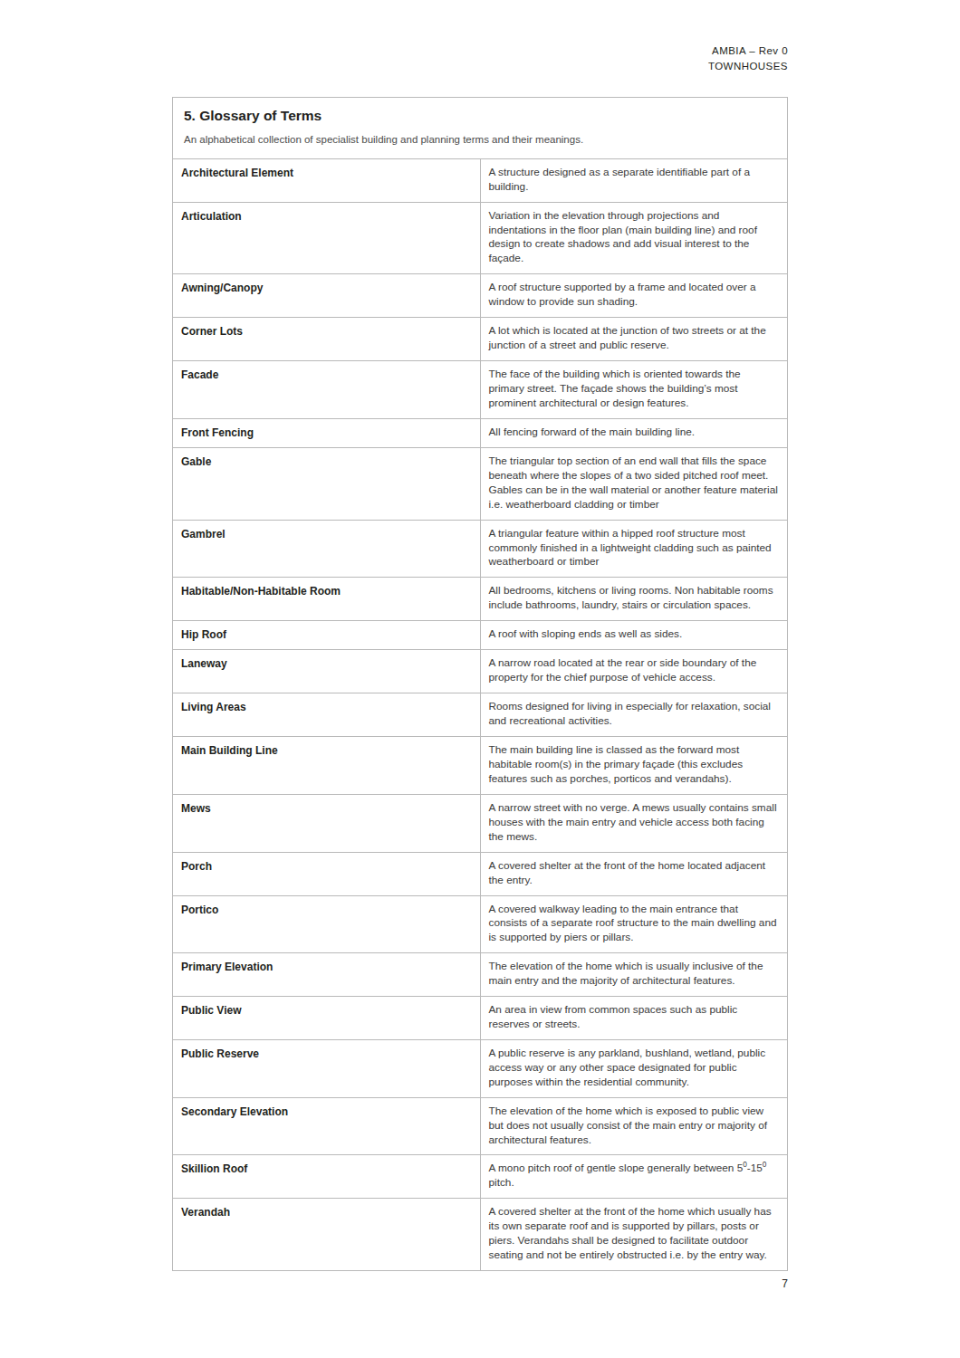AMBIA – Rev 0
TOWNHOUSES
| 5. Glossary of Terms |
| An alphabetical collection of specialist building and planning terms and their meanings. |
| Architectural Element | A structure designed as a separate identifiable part of a building. |
| Articulation | Variation in the elevation through projections and indentations in the floor plan (main building line) and roof design to create shadows and add visual interest to the façade. |
| Awning/Canopy | A roof structure supported by a frame and located over a window to provide sun shading. |
| Corner Lots | A lot which is located at the junction of two streets or at the junction of a street and public reserve. |
| Facade | The face of the building which is oriented towards the primary street. The façade shows the building’s most prominent architectural or design features. |
| Front Fencing | All fencing forward of the main building line. |
| Gable | The triangular top section of an end wall that fills the space beneath where the slopes of a two sided pitched roof meet. Gables can be in the wall material or another feature material i.e. weatherboard cladding or timber |
| Gambrel | A triangular feature within a hipped roof structure most commonly finished in a lightweight cladding such as painted weatherboard or timber |
| Habitable/Non-Habitable Room | All bedrooms, kitchens or living rooms. Non habitable rooms include bathrooms, laundry, stairs or circulation spaces. |
| Hip Roof | A roof with sloping ends as well as sides. |
| Laneway | A narrow road located at the rear or side boundary of the property for the chief purpose of vehicle access. |
| Living Areas | Rooms designed for living in especially for relaxation, social and recreational activities. |
| Main Building Line | The main building line is classed as the forward most habitable room(s) in the primary façade (this excludes features such as porches, porticos and verandahs). |
| Mews | A narrow street with no verge. A mews usually contains small houses with the main entry and vehicle access both facing the mews. |
| Porch | A covered shelter at the front of the home located adjacent the entry. |
| Portico | A covered walkway leading to the main entrance that consists of a separate roof structure to the main dwelling and is supported by piers or pillars. |
| Primary Elevation | The elevation of the home which is usually inclusive of the main entry and the majority of architectural features. |
| Public View | An area in view from common spaces such as public reserves or streets. |
| Public Reserve | A public reserve is any parkland, bushland, wetland, public access way or any other space designated for public purposes within the residential community. |
| Secondary Elevation | The elevation of the home which is exposed to public view but does not usually consist of the main entry or majority of architectural features. |
| Skillion Roof | A mono pitch roof of gentle slope generally between 5 0 -15 0 pitch. |
| Verandah | A covered shelter at the front of the home which usually has its own separate roof and is supported by pillars, posts or piers. Verandahs shall be designed to facilitate outdoor seating and not be entirely obstructed i.e. by the entry way. |
7